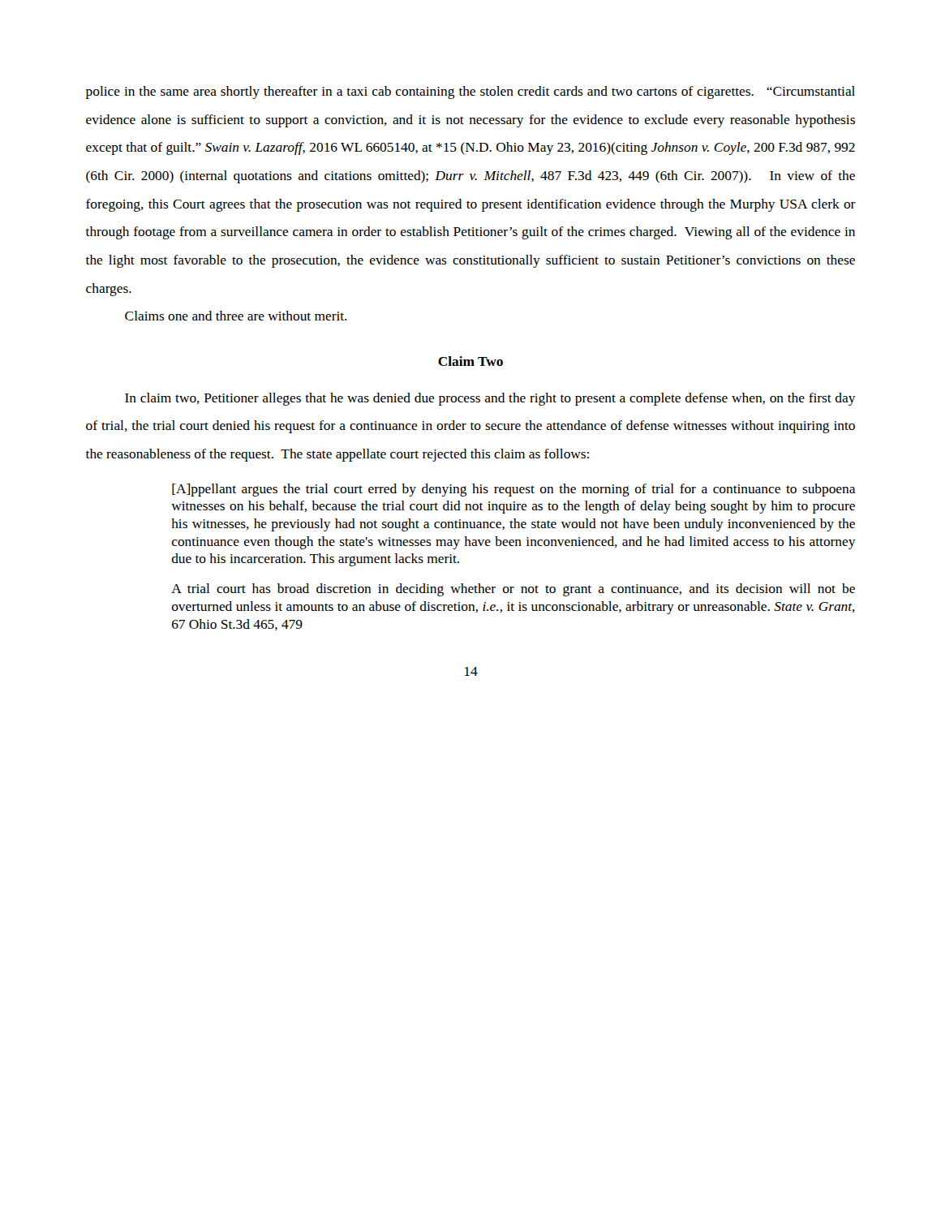police in the same area shortly thereafter in a taxi cab containing the stolen credit cards and two cartons of cigarettes. “Circumstantial evidence alone is sufficient to support a conviction, and it is not necessary for the evidence to exclude every reasonable hypothesis except that of guilt.” Swain v. Lazaroff, 2016 WL 6605140, at *15 (N.D. Ohio May 23, 2016)(citing Johnson v. Coyle, 200 F.3d 987, 992 (6th Cir. 2000) (internal quotations and citations omitted); Durr v. Mitchell, 487 F.3d 423, 449 (6th Cir. 2007)). In view of the foregoing, this Court agrees that the prosecution was not required to present identification evidence through the Murphy USA clerk or through footage from a surveillance camera in order to establish Petitioner’s guilt of the crimes charged. Viewing all of the evidence in the light most favorable to the prosecution, the evidence was constitutionally sufficient to sustain Petitioner’s convictions on these charges.
Claims one and three are without merit.
Claim Two
In claim two, Petitioner alleges that he was denied due process and the right to present a complete defense when, on the first day of trial, the trial court denied his request for a continuance in order to secure the attendance of defense witnesses without inquiring into the reasonableness of the request. The state appellate court rejected this claim as follows:
[A]ppellant argues the trial court erred by denying his request on the morning of trial for a continuance to subpoena witnesses on his behalf, because the trial court did not inquire as to the length of delay being sought by him to procure his witnesses, he previously had not sought a continuance, the state would not have been unduly inconvenienced by the continuance even though the state's witnesses may have been inconvenienced, and he had limited access to his attorney due to his incarceration. This argument lacks merit.
A trial court has broad discretion in deciding whether or not to grant a continuance, and its decision will not be overturned unless it amounts to an abuse of discretion, i.e., it is unconscionable, arbitrary or unreasonable. State v. Grant, 67 Ohio St.3d 465, 479
14